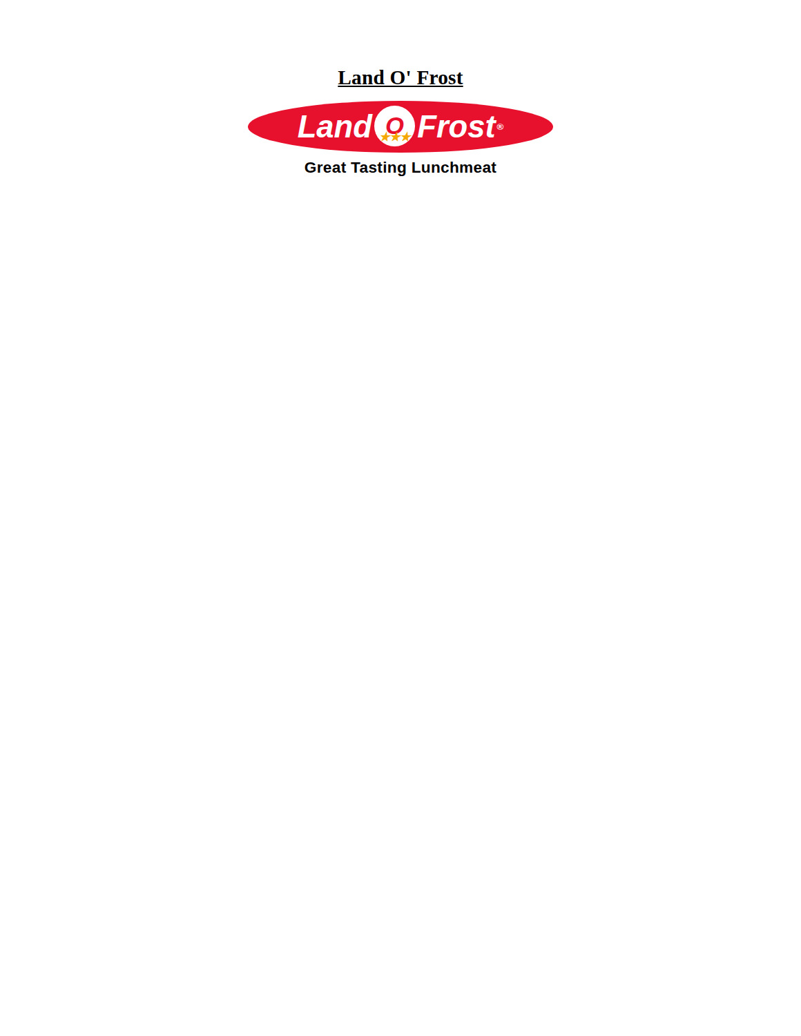Land O' Frost
LandO★★★Frost®
Great Tasting Lunchmeat